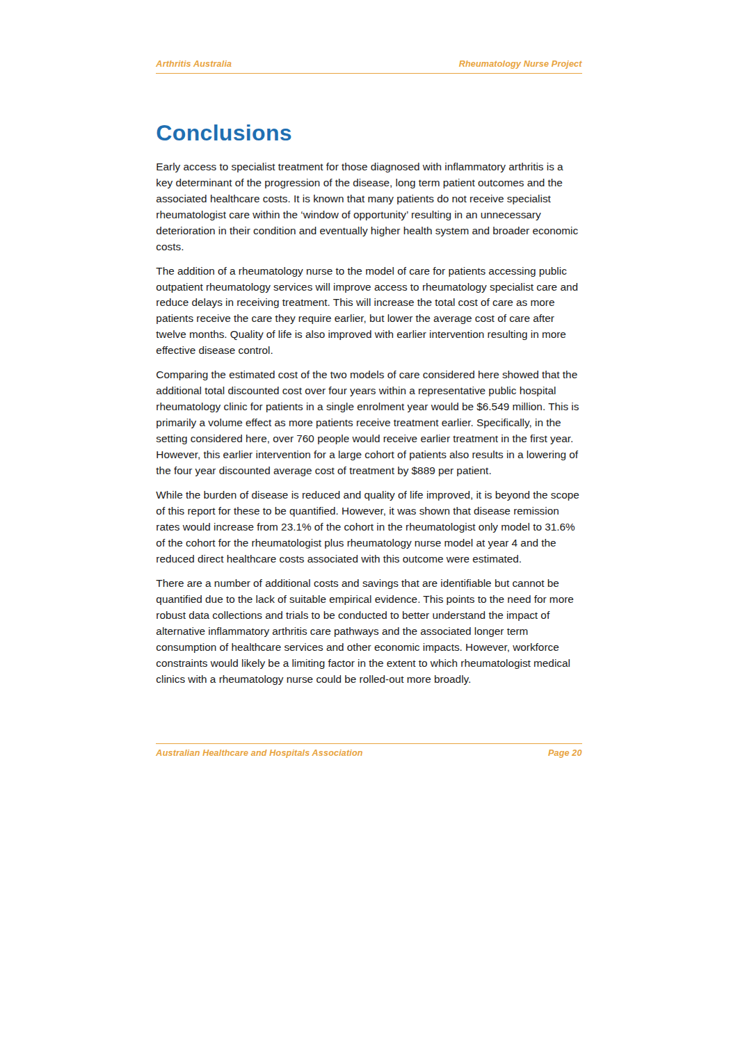Arthritis Australia
Rheumatology Nurse Project
Conclusions
Early access to specialist treatment for those diagnosed with inflammatory arthritis is a key determinant of the progression of the disease, long term patient outcomes and the associated healthcare costs. It is known that many patients do not receive specialist rheumatologist care within the ‘window of opportunity’ resulting in an unnecessary deterioration in their condition and eventually higher health system and broader economic costs.
The addition of a rheumatology nurse to the model of care for patients accessing public outpatient rheumatology services will improve access to rheumatology specialist care and reduce delays in receiving treatment. This will increase the total cost of care as more patients receive the care they require earlier, but lower the average cost of care after twelve months. Quality of life is also improved with earlier intervention resulting in more effective disease control.
Comparing the estimated cost of the two models of care considered here showed that the additional total discounted cost over four years within a representative public hospital rheumatology clinic for patients in a single enrolment year would be $6.549 million. This is primarily a volume effect as more patients receive treatment earlier. Specifically, in the setting considered here, over 760 people would receive earlier treatment in the first year. However, this earlier intervention for a large cohort of patients also results in a lowering of the four year discounted average cost of treatment by $889 per patient.
While the burden of disease is reduced and quality of life improved, it is beyond the scope of this report for these to be quantified. However, it was shown that disease remission rates would increase from 23.1% of the cohort in the rheumatologist only model to 31.6% of the cohort for the rheumatologist plus rheumatology nurse model at year 4 and the reduced direct healthcare costs associated with this outcome were estimated.
There are a number of additional costs and savings that are identifiable but cannot be quantified due to the lack of suitable empirical evidence. This points to the need for more robust data collections and trials to be conducted to better understand the impact of alternative inflammatory arthritis care pathways and the associated longer term consumption of healthcare services and other economic impacts. However, workforce constraints would likely be a limiting factor in the extent to which rheumatologist medical clinics with a rheumatology nurse could be rolled-out more broadly.
Australian Healthcare and Hospitals Association
Page 20